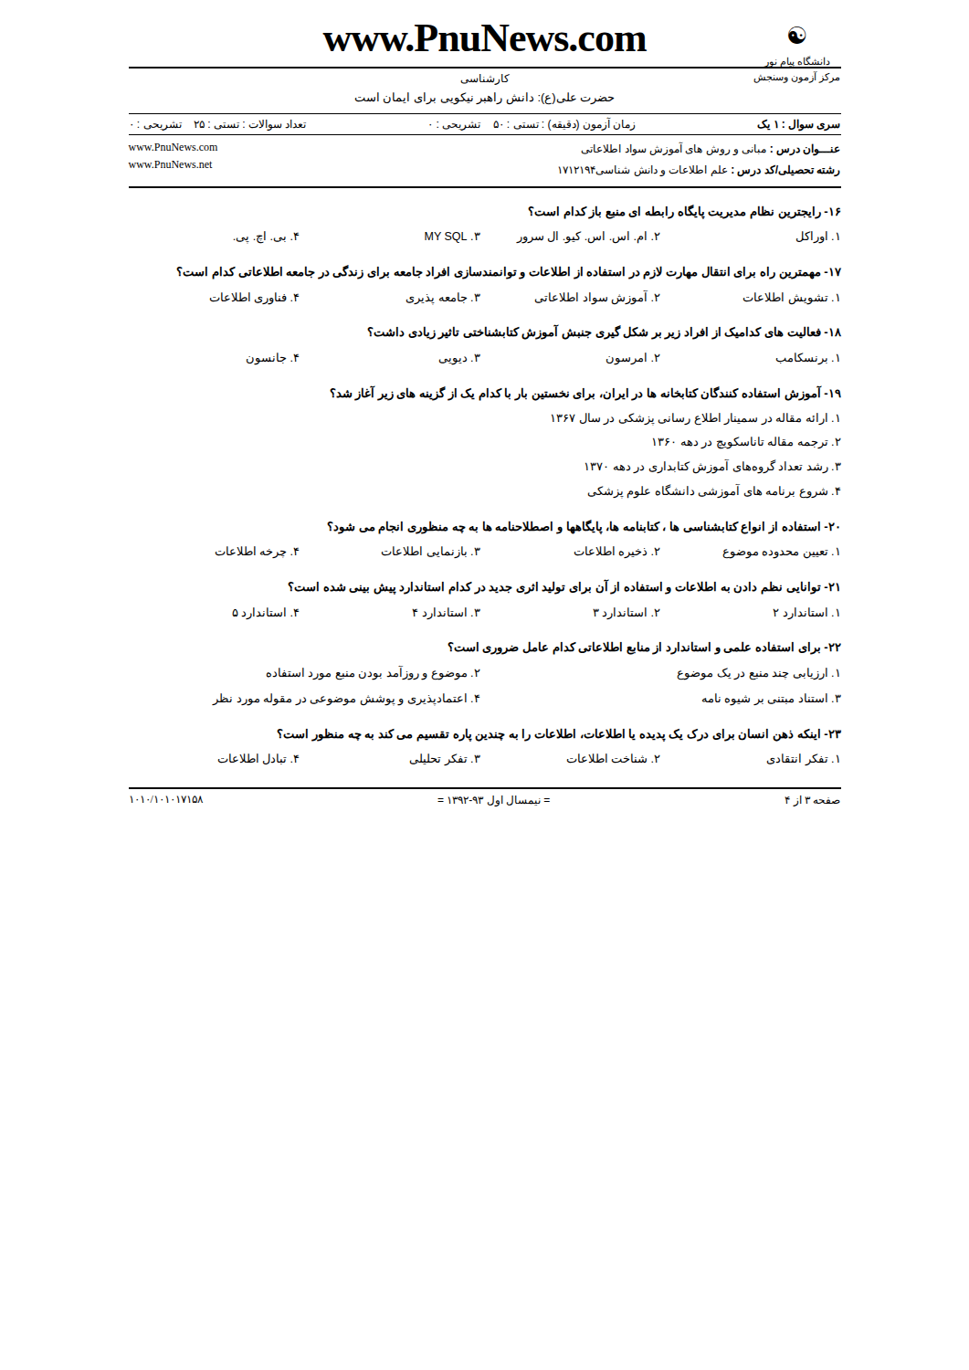☯ دانشگاه پیام نور
مرکز آزمون وسنجش
www.PnuNews.com
کارشناسی
حضرت علی(ع): دانش راهبر نیکویی برای ایمان است
سری سوال : ۱ یک
زمان آزمون (دقیقه) : تستی : ۵۰ تشریحی : ۰
تعداد سوالات : تستی : ۲۵ تشریحی : ۰
www.PnuNews.com
www.PnuNews.net
عنـــوان درس : مبانی و روش های آموزش سواد اطلاعاتی
رشته تحصیلی/کد درس : علم اطلاعات و دانش شناسی۱۷۱۲۱۹۴
۱۶- رایجترین نظام مدیریت پایگاه رابطه ای منبع باز کدام است؟
۱. اوراکل
۲. ام. اس. اس. کیو. ال سرور
۳. MY SQL
۴. بی. اچ. پی.
۱۷- مهمترین راه برای انتقال مهارت لازم در استفاده از اطلاعات و توانمندسازی افراد جامعه برای زندگی در جامعه اطلاعاتی کدام است؟
۱. تشویش اطلاعات
۲. آموزش سواد اطلاعاتی
۳. جامعه پذیری
۴. فناوری اطلاعات
۱۸- فعالیت های کدامیک از افراد زیر بر شکل گیری جنبش آموزش کتابشناختی تاثیر زیادی داشت؟
۱. برنسکامب
۲. امرسون
۳. دیویی
۴. جانسون
۱۹- آموزش استفاده کنندگان کتابخانه ها در ایران، برای نخستین بار با کدام یک از گزینه های زیر آغاز شد؟
۱. ارائه مقاله در سمینار اطلاع رسانی پزشکی در سال ۱۳۶۷
۲. ترجمه مقاله تاناسکویچ در دهه ۱۳۶۰
۳. رشد تعداد گروه‌های آموزش کتابداری در دهه ۱۳۷۰
۴. شروع برنامه های آموزشی دانشگاه علوم پزشکی
۲۰- استفاده از انواع کتابشناسی ها ، کتابنامه ها، پایگاهها و اصطلاحنامه ها به چه منظوری انجام می شود؟
۱. تعیین محدوده موضوع
۲. ذخیره اطلاعات
۳. بازنمایی اطلاعات
۴. چرخه اطلاعات
۲۱- توانایی نظم دادن به اطلاعات و استفاده از آن برای تولید اثری جدید در کدام استاندارد پیش بینی شده است؟
۱. استاندارد ۲
۲. استاندارد ۳
۳. استاندارد ۴
۴. استاندارد ۵
۲۲- برای استفاده علمی و استاندارد از منابع اطلاعاتی کدام عامل ضروری است؟
۱. ارزیابی چند منبع در یک موضوع
۲. موضوع و روزآمد بودن منبع مورد استفاده
۳. استناد مبتنی بر شیوه نامه
۴. اعتمادپذیری و پوشش موضوعی در مقوله مورد نظر
۲۳- اینکه ذهن انسان برای درک یک پدیده یا اطلاعات، اطلاعات را به چندین پاره تقسیم می کند به چه منظور است؟
۱. تفکر انتقادی
۲. شناخت اطلاعات
۳. تفکر تحلیلی
۴. تبادل اطلاعات
صفحه ۳ از ۴
= نیمسال اول ۹۳-۱۳۹۲ =
۱۰۱۰/۱۰۱۰۱۷۱۵۸